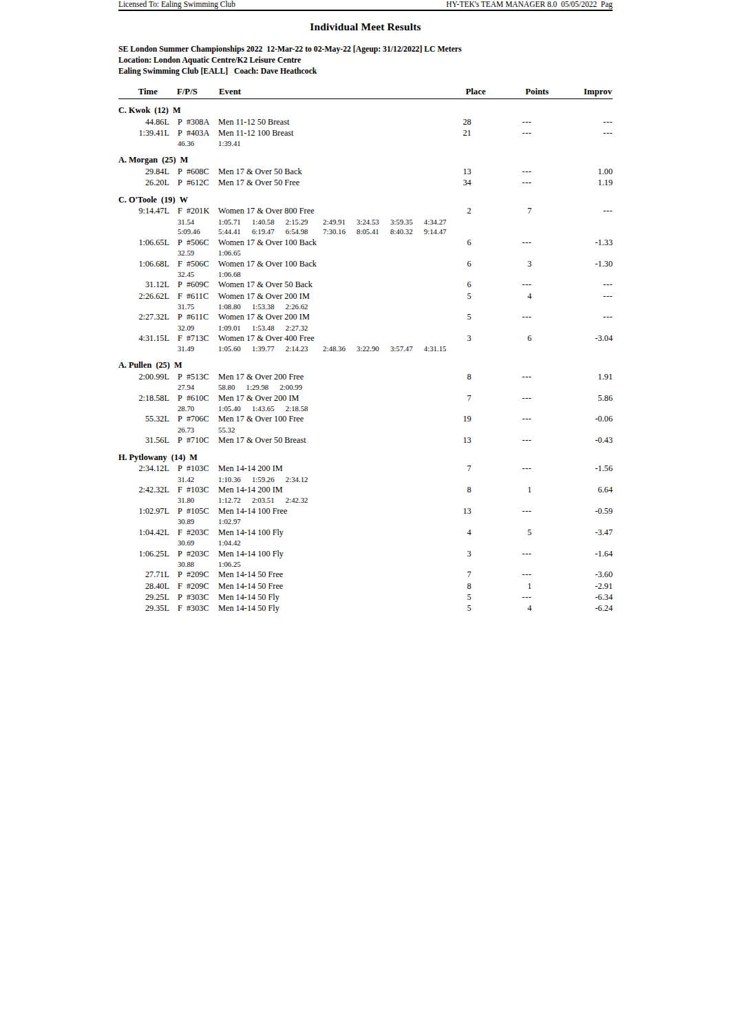Licensed To: Ealing Swimming Club
HY-TEK's TEAM MANAGER 8.0 05/05/2022 Pag
Individual Meet Results
SE London Summer Championships 2022 12-Mar-22 to 02-May-22 [Ageup: 31/12/2022] LC Meters
Location: London Aquatic Centre/K2 Leisure Centre
Ealing Swimming Club [EALL] Coach: Dave Heathcock
| Time | F/P/S | Event | Place | Points | Improv |
| --- | --- | --- | --- | --- | --- |
| C. Kwok (12) M |
| 44.86L | P #308A | Men 11-12 50 Breast | 28 | --- | --- |
| 1:39.41L | P #403A | Men 11-12 100 Breast | 21 | --- | --- |
| | 46.36 | 1:39.41 | | | |
| A. Morgan (25) M |
| 29.84L | P #608C | Men 17 & Over 50 Back | 13 | --- | 1.00 |
| 26.20L | P #612C | Men 17 & Over 50 Free | 34 | --- | 1.19 |
| C. O'Toole (19) W |
| 9:14.47L | F #201K | Women 17 & Over 800 Free | 2 | 7 | --- |
| | 31.54 | 1:05.71 1:40.58 2:15.29 2:49.91 3:24.53 3:59.35 4:34.27 |
| | 5:09.46 | 5:44.41 6:19.47 6:54.98 7:30.16 8:05.41 8:40.32 9:14.47 |
| 1:06.65L | P #506C | Women 17 & Over 100 Back | 6 | --- | -1.33 |
| | 32.59 | 1:06.65 | | | |
| 1:06.68L | F #506C | Women 17 & Over 100 Back | 6 | 3 | -1.30 |
| | 32.45 | 1:06.68 | | | |
| 31.12L | P #609C | Women 17 & Over 50 Back | 6 | --- | --- |
| 2:26.62L | F #611C | Women 17 & Over 200 IM | 5 | 4 | --- |
| | 31.75 | 1:08.80 1:53.38 2:26.62 | | | |
| 2:27.32L | P #611C | Women 17 & Over 200 IM | 5 | --- | --- |
| | 32.09 | 1:09.01 1:53.48 2:27.32 | | | |
| 4:31.15L | F #713C | Women 17 & Over 400 Free | 3 | 6 | -3.04 |
| | 31.49 | 1:05.60 1:39.77 2:14.23 2:48.36 3:22.90 3:57.47 4:31.15 |
| A. Pullen (25) M |
| 2:00.99L | P #513C | Men 17 & Over 200 Free | 8 | --- | 1.91 |
| | 27.94 | 58.80 1:29.98 2:00.99 | | | |
| 2:18.58L | P #610C | Men 17 & Over 200 IM | 7 | --- | 5.86 |
| | 28.70 | 1:05.40 1:43.65 2:18.58 | | | |
| 55.32L | P #706C | Men 17 & Over 100 Free | 19 | --- | -0.06 |
| | 26.73 | 55.32 | | | |
| 31.56L | P #710C | Men 17 & Over 50 Breast | 13 | --- | -0.43 |
| H. Pytlowany (14) M |
| 2:34.12L | P #103C | Men 14-14 200 IM | 7 | --- | -1.56 |
| | 31.42 | 1:10.36 1:59.26 2:34.12 | | | |
| 2:42.32L | F #103C | Men 14-14 200 IM | 8 | 1 | 6.64 |
| | 31.80 | 1:12.72 2:03.51 2:42.32 | | | |
| 1:02.97L | P #105C | Men 14-14 100 Free | 13 | --- | -0.59 |
| | 30.89 | 1:02.97 | | | |
| 1:04.42L | F #203C | Men 14-14 100 Fly | 4 | 5 | -3.47 |
| | 30.69 | 1:04.42 | | | |
| 1:06.25L | P #203C | Men 14-14 100 Fly | 3 | --- | -1.64 |
| | 30.88 | 1:06.25 | | | |
| 27.71L | P #209C | Men 14-14 50 Free | 7 | --- | -3.60 |
| 28.40L | F #209C | Men 14-14 50 Free | 8 | 1 | -2.91 |
| 29.25L | P #303C | Men 14-14 50 Fly | 5 | --- | -6.34 |
| 29.35L | F #303C | Men 14-14 50 Fly | 5 | 4 | -6.24 |